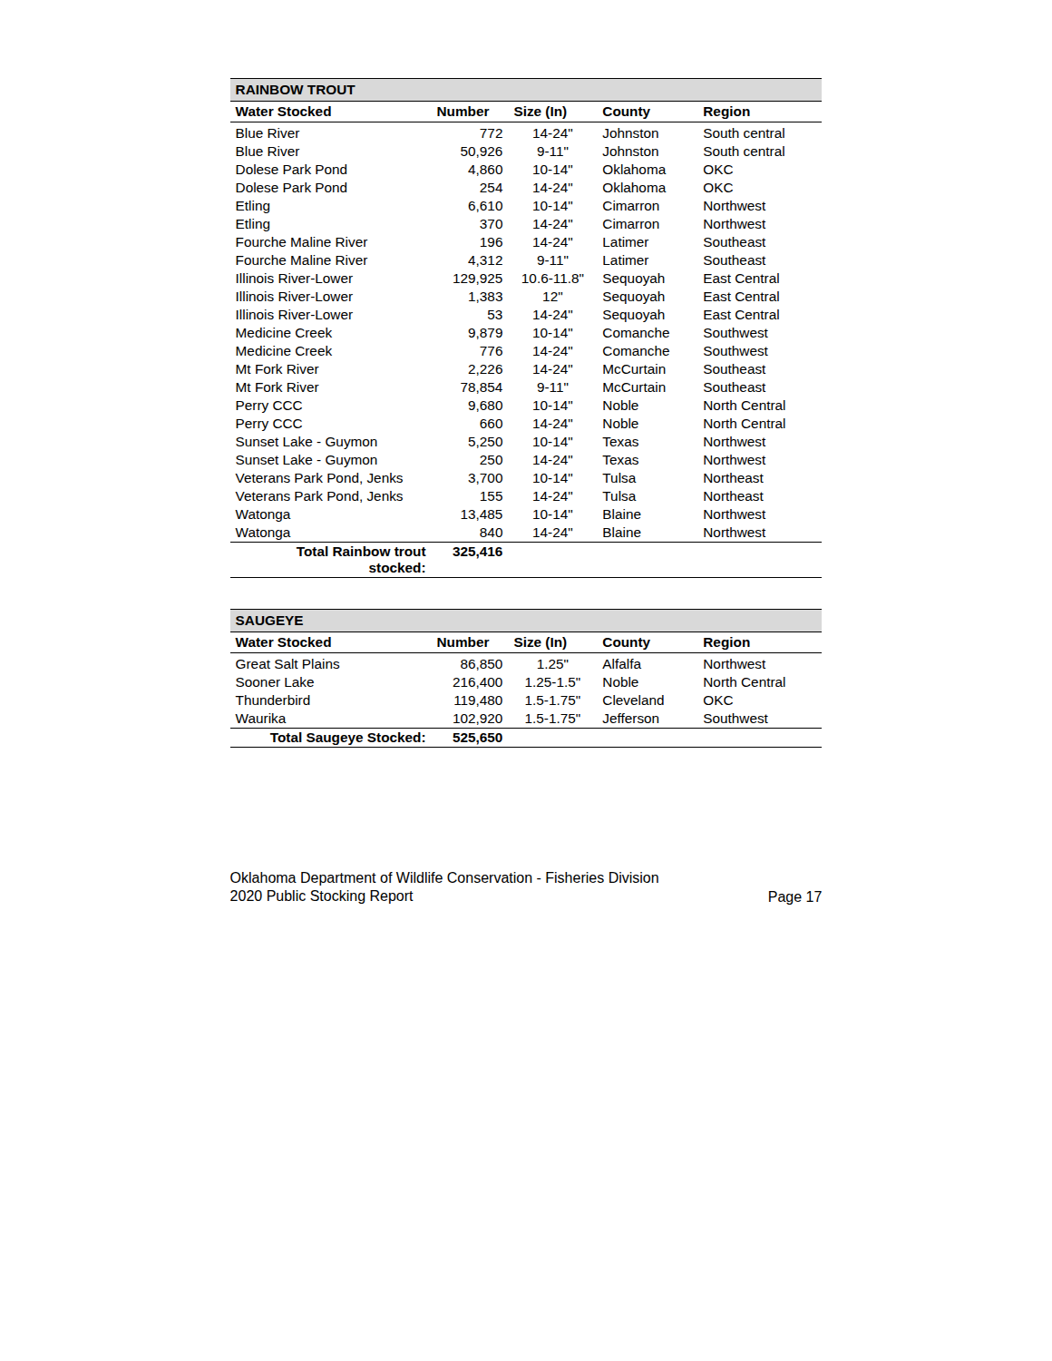RAINBOW TROUT
| Water Stocked | Number | Size (In) | County | Region |
| --- | --- | --- | --- | --- |
| Blue River | 772 | 14-24" | Johnston | South central |
| Blue River | 50,926 | 9-11" | Johnston | South central |
| Dolese Park Pond | 4,860 | 10-14" | Oklahoma | OKC |
| Dolese Park Pond | 254 | 14-24" | Oklahoma | OKC |
| Etling | 6,610 | 10-14" | Cimarron | Northwest |
| Etling | 370 | 14-24" | Cimarron | Northwest |
| Fourche Maline River | 196 | 14-24" | Latimer | Southeast |
| Fourche Maline River | 4,312 | 9-11" | Latimer | Southeast |
| Illinois River-Lower | 129,925 | 10.6-11.8" | Sequoyah | East Central |
| Illinois River-Lower | 1,383 | 12" | Sequoyah | East Central |
| Illinois River-Lower | 53 | 14-24" | Sequoyah | East Central |
| Medicine Creek | 9,879 | 10-14" | Comanche | Southwest |
| Medicine Creek | 776 | 14-24" | Comanche | Southwest |
| Mt Fork River | 2,226 | 14-24" | McCurtain | Southeast |
| Mt Fork River | 78,854 | 9-11" | McCurtain | Southeast |
| Perry CCC | 9,680 | 10-14" | Noble | North Central |
| Perry CCC | 660 | 14-24" | Noble | North Central |
| Sunset Lake - Guymon | 5,250 | 10-14" | Texas | Northwest |
| Sunset Lake - Guymon | 250 | 14-24" | Texas | Northwest |
| Veterans Park Pond, Jenks | 3,700 | 10-14" | Tulsa | Northeast |
| Veterans Park Pond, Jenks | 155 | 14-24" | Tulsa | Northeast |
| Watonga | 13,485 | 10-14" | Blaine | Northwest |
| Watonga | 840 | 14-24" | Blaine | Northwest |
| Total Rainbow trout stocked: | 325,416 | | | |
SAUGEYE
| Water Stocked | Number | Size (In) | County | Region |
| --- | --- | --- | --- | --- |
| Great Salt Plains | 86,850 | 1.25" | Alfalfa | Northwest |
| Sooner Lake | 216,400 | 1.25-1.5" | Noble | North Central |
| Thunderbird | 119,480 | 1.5-1.75" | Cleveland | OKC |
| Waurika | 102,920 | 1.5-1.75" | Jefferson | Southwest |
| Total Saugeye Stocked: | 525,650 | | | |
Oklahoma Department of Wildlife Conservation - Fisheries Division
2020 Public Stocking Report
Page 17